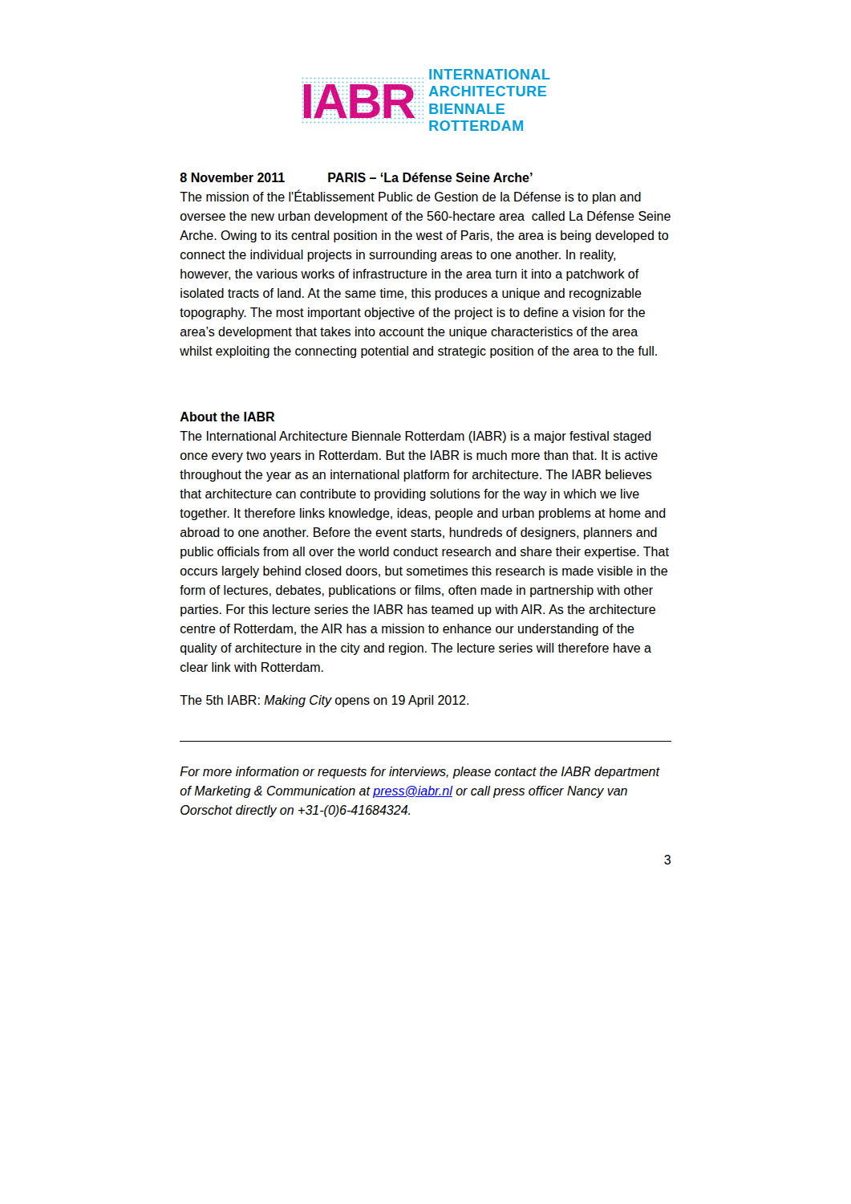IABR International
Architecture
Biennale
Rotterdam
8 November 2011 PARIS – ‘La Défense Seine Arche’
The mission of the l'Établissement Public de Gestion de la Défense is to plan and oversee the new urban development of the 560-hectare area called La Défense Seine Arche. Owing to its central position in the west of Paris, the area is being developed to connect the individual projects in surrounding areas to one another. In reality, however, the various works of infrastructure in the area turn it into a patchwork of isolated tracts of land. At the same time, this produces a unique and recognizable topography. The most important objective of the project is to define a vision for the area’s development that takes into account the unique characteristics of the area whilst exploiting the connecting potential and strategic position of the area to the full.
About the IABR
The International Architecture Biennale Rotterdam (IABR) is a major festival staged once every two years in Rotterdam. But the IABR is much more than that. It is active throughout the year as an international platform for architecture. The IABR believes that architecture can contribute to providing solutions for the way in which we live together. It therefore links knowledge, ideas, people and urban problems at home and abroad to one another. Before the event starts, hundreds of designers, planners and public officials from all over the world conduct research and share their expertise. That occurs largely behind closed doors, but sometimes this research is made visible in the form of lectures, debates, publications or films, often made in partnership with other parties. For this lecture series the IABR has teamed up with AIR. As the architecture centre of Rotterdam, the AIR has a mission to enhance our understanding of the quality of architecture in the city and region. The lecture series will therefore have a clear link with Rotterdam.
The 5th IABR: Making City opens on 19 April 2012.
For more information or requests for interviews, please contact the IABR department of Marketing & Communication at press@iabr.nl or call press officer Nancy van Oorschot directly on +31-(0)6-41684324.
3